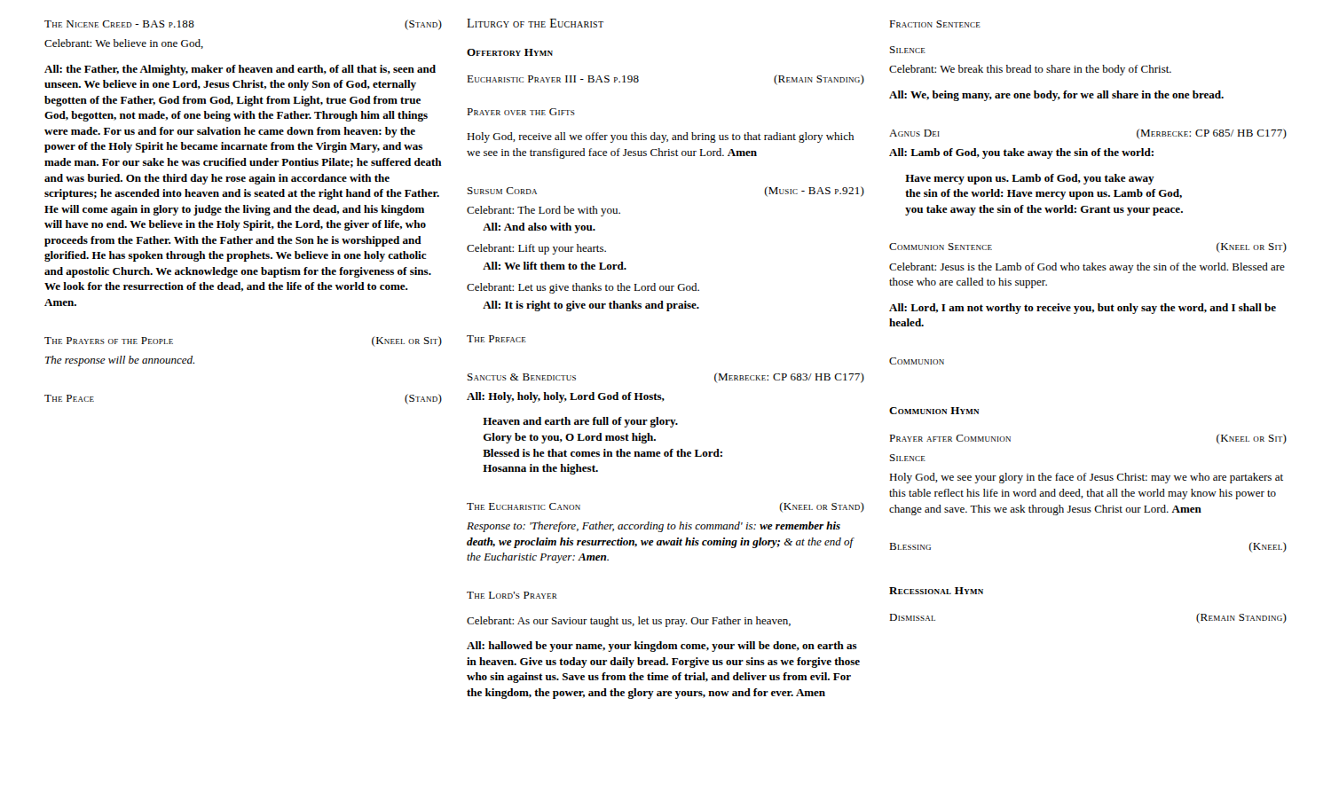The Nicene Creed - BAS p.188 (Stand)
Celebrant: We believe in one God,
All: the Father, the Almighty, maker of heaven and earth, of all that is, seen and unseen. We believe in one Lord, Jesus Christ, the only Son of God, eternally begotten of the Father, God from God, Light from Light, true God from true God, begotten, not made, of one being with the Father. Through him all things were made. For us and for our salvation he came down from heaven: by the power of the Holy Spirit he became incarnate from the Virgin Mary, and was made man. For our sake he was crucified under Pontius Pilate; he suffered death and was buried. On the third day he rose again in accordance with the scriptures; he ascended into heaven and is seated at the right hand of the Father. He will come again in glory to judge the living and the dead, and his kingdom will have no end. We believe in the Holy Spirit, the Lord, the giver of life, who proceeds from the Father. With the Father and the Son he is worshipped and glorified. He has spoken through the prophets. We believe in one holy catholic and apostolic Church. We acknowledge one baptism for the forgiveness of sins. We look for the resurrection of the dead, and the life of the world to come. Amen.
The Prayers of the People (Kneel or Sit)
The response will be announced.
The Peace (Stand)
Liturgy of the Eucharist
Offertory Hymn
Eucharistic Prayer III - BAS p.198 (Remain Standing)
Prayer over the Gifts
Holy God, receive all we offer you this day, and bring us to that radiant glory which we see in the transfigured face of Jesus Christ our Lord. Amen
Sursum Corda (Music - BAS p.921)
Celebrant: The Lord be with you.
All: And also with you.
Celebrant: Lift up your hearts.
All: We lift them to the Lord.
Celebrant: Let us give thanks to the Lord our God.
All: It is right to give our thanks and praise.
The Preface
Sanctus & Benedictus (Merbecke: CP 683/ HB C177)
All: Holy, holy, holy, Lord God of Hosts,
Heaven and earth are full of your glory.
Glory be to you, O Lord most high.
Blessed is he that comes in the name of the Lord:
Hosanna in the highest.
The Eucharistic Canon (Kneel or Stand)
Response to: 'Therefore, Father, according to his command' is: we remember his death, we proclaim his resurrection, we await his coming in glory; & at the end of the Eucharistic Prayer: Amen.
The Lord's Prayer
Celebrant: As our Saviour taught us, let us pray. Our Father in heaven,
All: hallowed be your name, your kingdom come, your will be done, on earth as in heaven. Give us today our daily bread. Forgive us our sins as we forgive those who sin against us. Save us from the time of trial, and deliver us from evil. For the kingdom, the power, and the glory are yours, now and for ever. Amen
Fraction Sentence
Silence
Celebrant: We break this bread to share in the body of Christ.
All: We, being many, are one body, for we all share in the one bread.
Agnus Dei (Merbecke: CP 685/ HB C177)
All: Lamb of God, you take away the sin of the world:
Have mercy upon us. Lamb of God, you take away
the sin of the world: Have mercy upon us. Lamb of God,
you take away the sin of the world: Grant us your peace.
Communion Sentence (Kneel or Sit)
Celebrant: Jesus is the Lamb of God who takes away the sin of the world. Blessed are those who are called to his supper.
All: Lord, I am not worthy to receive you, but only say the word, and I shall be healed.
Communion
Communion Hymn
Prayer after Communion (Kneel or Sit)
Silence
Holy God, we see your glory in the face of Jesus Christ: may we who are partakers at this table reflect his life in word and deed, that all the world may know his power to change and save. This we ask through Jesus Christ our Lord. Amen
Blessing (Kneel)
Recessional Hymn
Dismissal (Remain Standing)